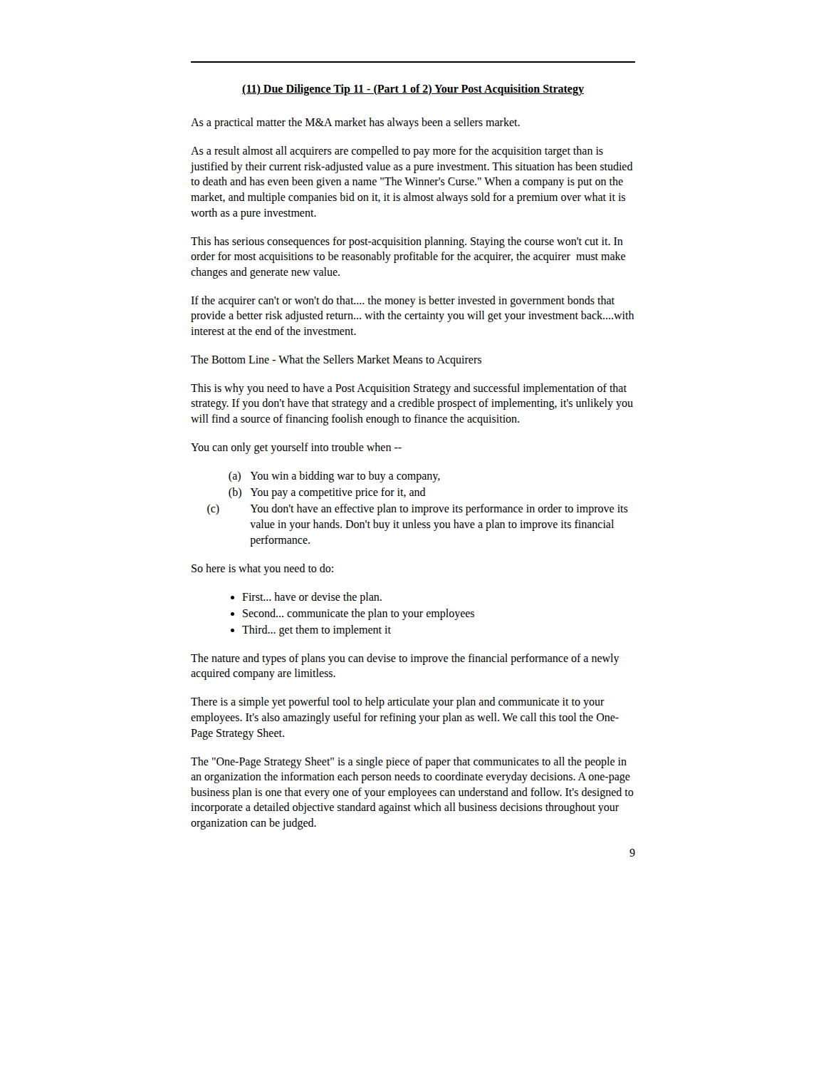(11) Due Diligence Tip 11 - (Part 1 of 2) Your Post Acquisition Strategy
As a practical matter the M&A market has always been a sellers market.
As a result almost all acquirers are compelled to pay more for the acquisition target than is justified by their current risk-adjusted value as a pure investment. This situation has been studied to death and has even been given a name "The Winner's Curse." When a company is put on the market, and multiple companies bid on it, it is almost always sold for a premium over what it is worth as a pure investment.
This has serious consequences for post-acquisition planning. Staying the course won't cut it. In order for most acquisitions to be reasonably profitable for the acquirer, the acquirer must make changes and generate new value.
If the acquirer can't or won't do that.... the money is better invested in government bonds that provide a better risk adjusted return... with the certainty you will get your investment back....with interest at the end of the investment.
The Bottom Line - What the Sellers Market Means to Acquirers
This is why you need to have a Post Acquisition Strategy and successful implementation of that strategy. If you don't have that strategy and a credible prospect of implementing, it's unlikely you will find a source of financing foolish enough to finance the acquisition.
You can only get yourself into trouble when --
(a) You win a bidding war to buy a company,
(b) You pay a competitive price for it, and
(c) You don't have an effective plan to improve its performance in order to improve its value in your hands. Don't buy it unless you have a plan to improve its financial performance.
So here is what you need to do:
First... have or devise the plan.
Second... communicate the plan to your employees
Third... get them to implement it
The nature and types of plans you can devise to improve the financial performance of a newly acquired company are limitless.
There is a simple yet powerful tool to help articulate your plan and communicate it to your employees. It's also amazingly useful for refining your plan as well. We call this tool the One-Page Strategy Sheet.
The "One-Page Strategy Sheet" is a single piece of paper that communicates to all the people in an organization the information each person needs to coordinate everyday decisions. A one-page business plan is one that every one of your employees can understand and follow. It's designed to incorporate a detailed objective standard against which all business decisions throughout your organization can be judged.
9